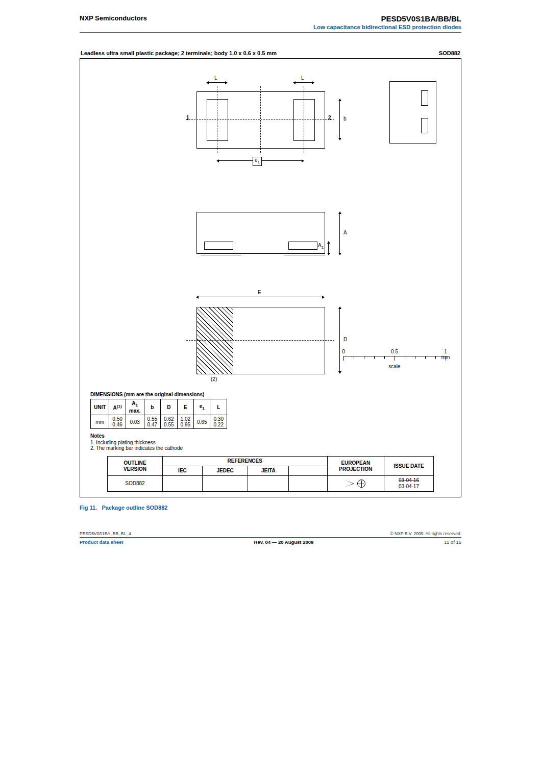NXP Semiconductors
PESD5V0S1BA/BB/BL
Low capacitance bidirectional ESD protection diodes
Leadless ultra small plastic package; 2 terminals; body 1.0 x 0.6 x 0.5 mm SOD882
L
L
1
2
b
e1
A
A1
E
D
(2)
0 0.5 1 mm
scale
DIMENSIONS (mm are the original dimensions)
| UNIT | A (1) | A 1 max. | b | D | E | e 1 | L |
| --- | --- | --- | --- | --- | --- | --- | --- |
| mm | 0.50 0.46 | 0.03 | 0.55 0.47 | 0.62 0.55 | 1.02 0.95 | 0.65 | 0.30 0.22 |
Notes
1. Including plating thickness
2. The marking bar indicates the cathode
| OUTLINE VERSION | REFERENCES | EUROPEAN PROJECTION | ISSUE DATE |
| --- | --- | --- | --- |
| IEC | JEDEC | JEITA | |
| SOD882 | | | | | | 03-04-16 03-04-17 |
Fig 11. Package outline SOD882
PESD5V0S1BA_BB_BL_4 © NXP B.V. 2009. All rights reserved.
Product data sheet Rev. 04 — 20 August 2009 11 of 15